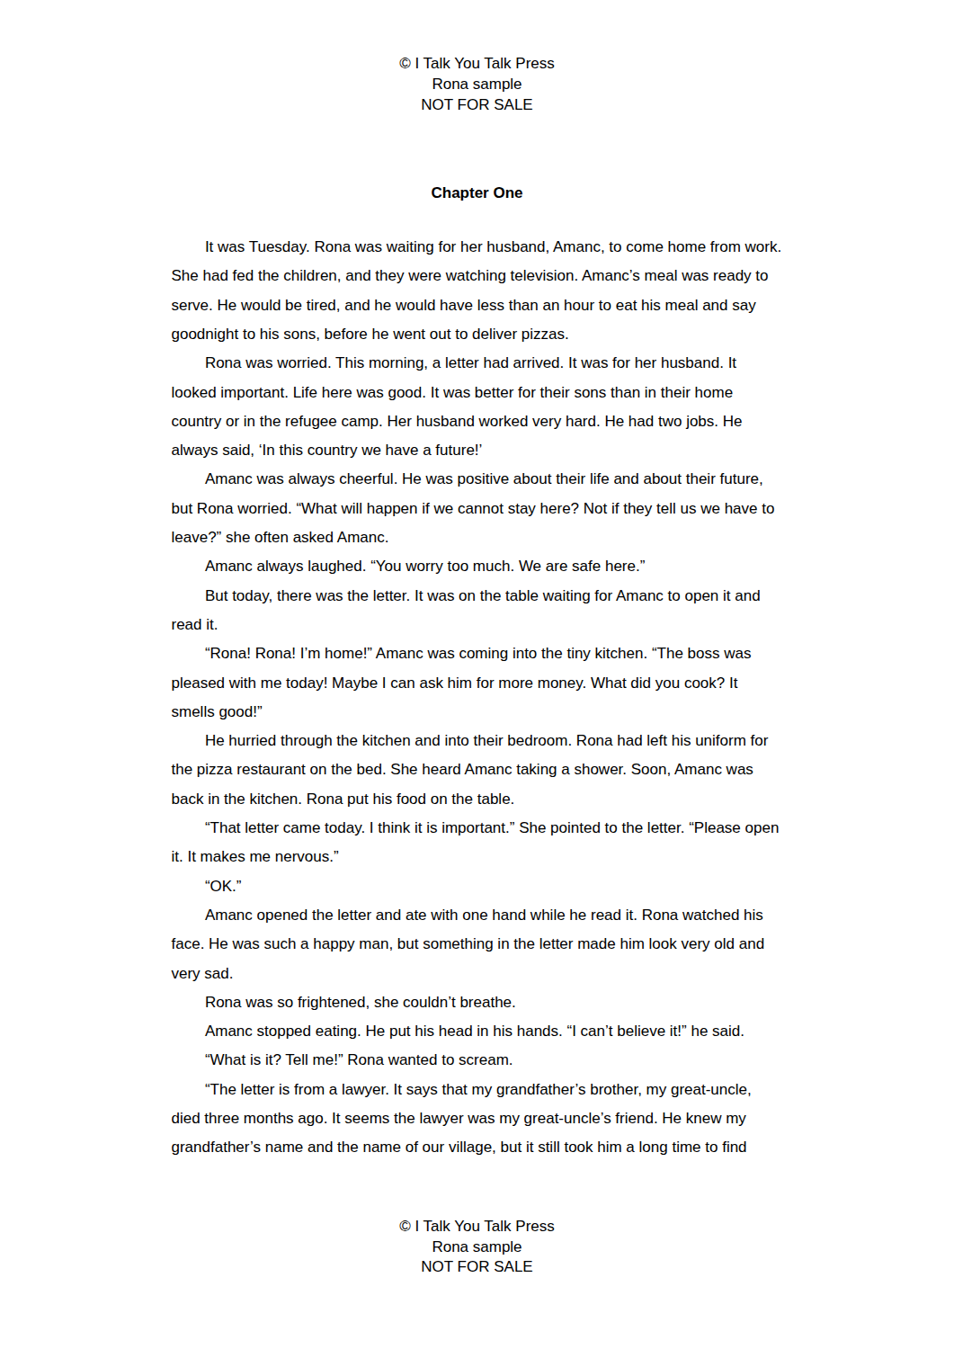© I Talk You Talk Press
Rona sample
NOT FOR SALE
Chapter One
It was Tuesday. Rona was waiting for her husband, Amanc, to come home from work. She had fed the children, and they were watching television. Amanc’s meal was ready to serve. He would be tired, and he would have less than an hour to eat his meal and say goodnight to his sons, before he went out to deliver pizzas.
Rona was worried. This morning, a letter had arrived. It was for her husband. It looked important. Life here was good. It was better for their sons than in their home country or in the refugee camp. Her husband worked very hard. He had two jobs. He always said, ‘In this country we have a future!’
Amanc was always cheerful. He was positive about their life and about their future, but Rona worried. “What will happen if we cannot stay here? Not if they tell us we have to leave?” she often asked Amanc.
Amanc always laughed. “You worry too much. We are safe here.”
But today, there was the letter. It was on the table waiting for Amanc to open it and read it.
“Rona! Rona! I’m home!” Amanc was coming into the tiny kitchen. “The boss was pleased with me today! Maybe I can ask him for more money. What did you cook? It smells good!”
He hurried through the kitchen and into their bedroom. Rona had left his uniform for the pizza restaurant on the bed. She heard Amanc taking a shower. Soon, Amanc was back in the kitchen. Rona put his food on the table.
“That letter came today. I think it is important.” She pointed to the letter. “Please open it. It makes me nervous.”
“OK.”
Amanc opened the letter and ate with one hand while he read it. Rona watched his face. He was such a happy man, but something in the letter made him look very old and very sad.
Rona was so frightened, she couldn’t breathe.
Amanc stopped eating. He put his head in his hands. “I can’t believe it!” he said.
“What is it? Tell me!” Rona wanted to scream.
“The letter is from a lawyer. It says that my grandfather’s brother, my great-uncle, died three months ago. It seems the lawyer was my great-uncle’s friend. He knew my grandfather’s name and the name of our village, but it still took him a long time to find
© I Talk You Talk Press
Rona sample
NOT FOR SALE